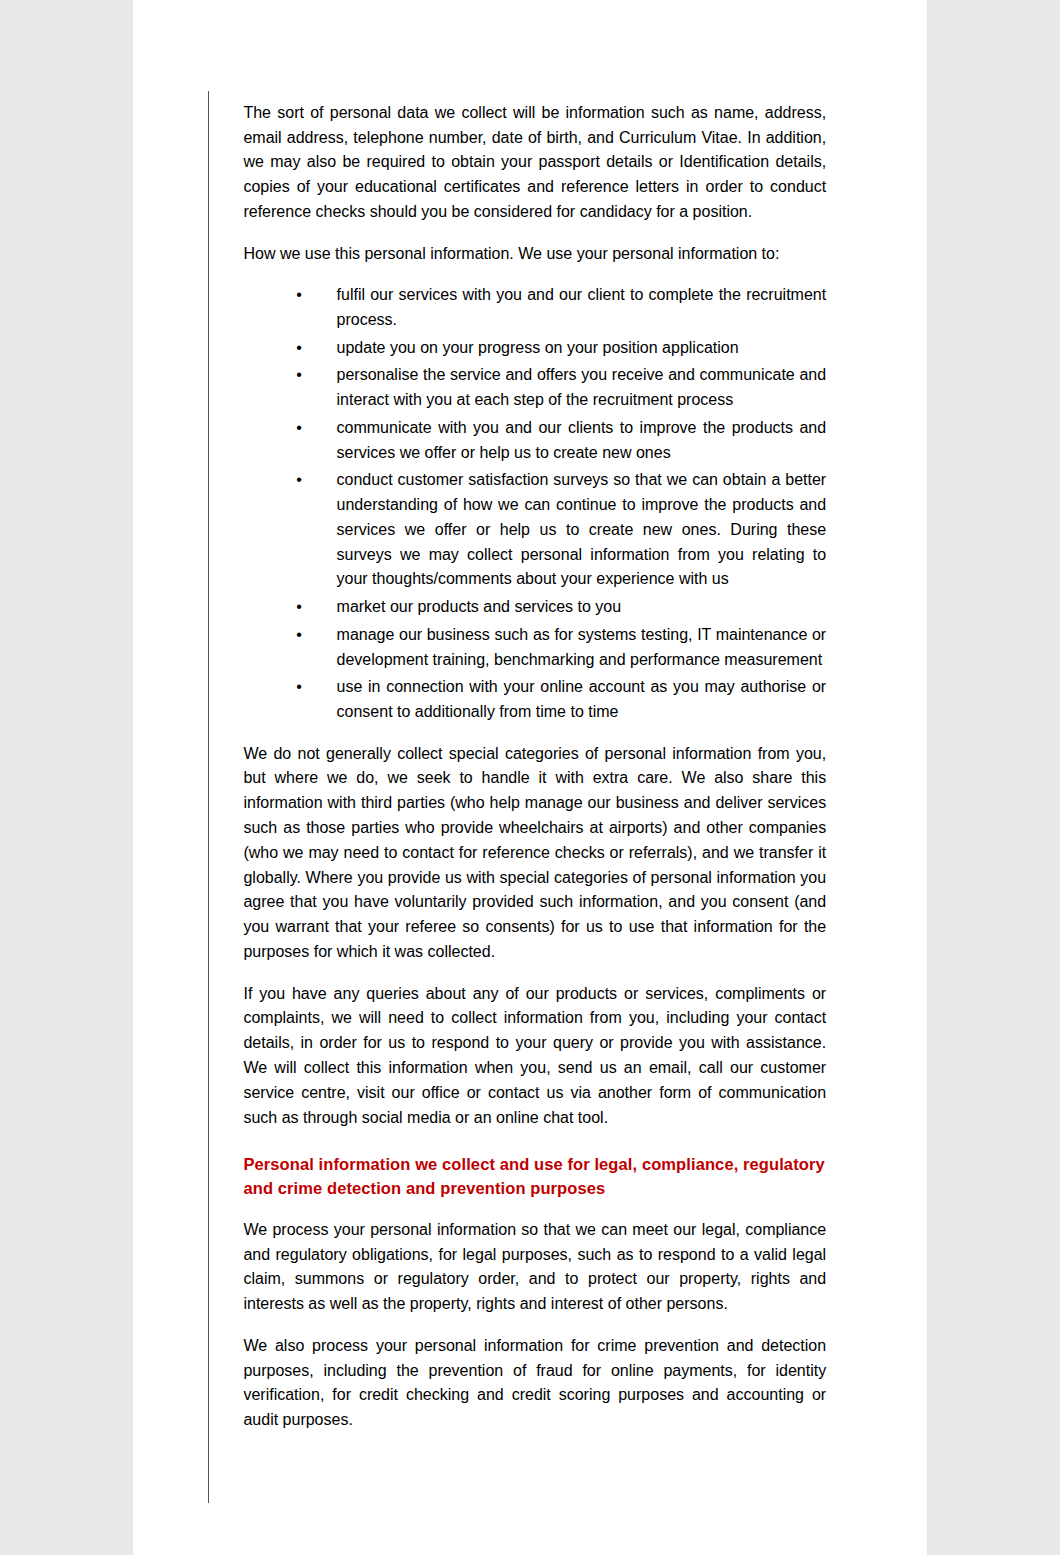The sort of personal data we collect will be information such as name, address, email address, telephone number, date of birth, and Curriculum Vitae. In addition, we may also be required to obtain your passport details or Identification details, copies of your educational certificates and reference letters in order to conduct reference checks should you be considered for candidacy for a position.
How we use this personal information. We use your personal information to:
fulfil our services with you and our client to complete the recruitment process.
update you on your progress on your position application
personalise the service and offers you receive and communicate and interact with you at each step of the recruitment process
communicate with you and our clients to improve the products and services we offer or help us to create new ones
conduct customer satisfaction surveys so that we can obtain a better understanding of how we can continue to improve the products and services we offer or help us to create new ones. During these surveys we may collect personal information from you relating to your thoughts/comments about your experience with us
market our products and services to you
manage our business such as for systems testing, IT maintenance or development training, benchmarking and performance measurement
use in connection with your online account as you may authorise or consent to additionally from time to time
We do not generally collect special categories of personal information from you, but where we do, we seek to handle it with extra care. We also share this information with third parties (who help manage our business and deliver services such as those parties who provide wheelchairs at airports) and other companies (who we may need to contact for reference checks or referrals), and we transfer it globally. Where you provide us with special categories of personal information you agree that you have voluntarily provided such information, and you consent (and you warrant that your referee so consents) for us to use that information for the purposes for which it was collected.
If you have any queries about any of our products or services, compliments or complaints, we will need to collect information from you, including your contact details, in order for us to respond to your query or provide you with assistance. We will collect this information when you, send us an email, call our customer service centre, visit our office or contact us via another form of communication such as through social media or an online chat tool.
Personal information we collect and use for legal, compliance, regulatory and crime detection and prevention purposes
We process your personal information so that we can meet our legal, compliance and regulatory obligations, for legal purposes, such as to respond to a valid legal claim, summons or regulatory order, and to protect our property, rights and interests as well as the property, rights and interest of other persons.
We also process your personal information for crime prevention and detection purposes, including the prevention of fraud for online payments, for identity verification, for credit checking and credit scoring purposes and accounting or audit purposes.